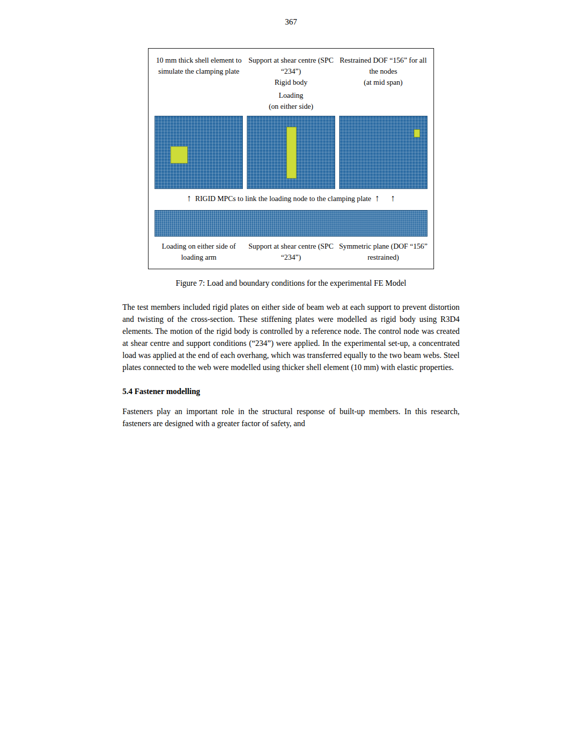367
10 mm thick shell element to simulate the clamping plate
Support at shear centre (SPC “234”)
Rigid body
Restrained DOF “156” for all the nodes
(at mid span)
Loading
(on either side)
↑ RIGID MPCs to link the loading node to the clamping plate ↑ ↑
Loading on either side of loading arm
Support at shear centre (SPC “234”)
Symmetric plane (DOF “156” restrained)
Figure 7: Load and boundary conditions for the experimental FE Model
The test members included rigid plates on either side of beam web at each support to prevent distortion and twisting of the cross-section. These stiffening plates were modelled as rigid body using R3D4 elements. The motion of the rigid body is controlled by a reference node. The control node was created at shear centre and support conditions (“234”) were applied. In the experimental set-up, a concentrated load was applied at the end of each overhang, which was transferred equally to the two beam webs. Steel plates connected to the web were modelled using thicker shell element (10 mm) with elastic properties.
5.4 Fastener modelling
Fasteners play an important role in the structural response of built-up members. In this research, fasteners are designed with a greater factor of safety, and